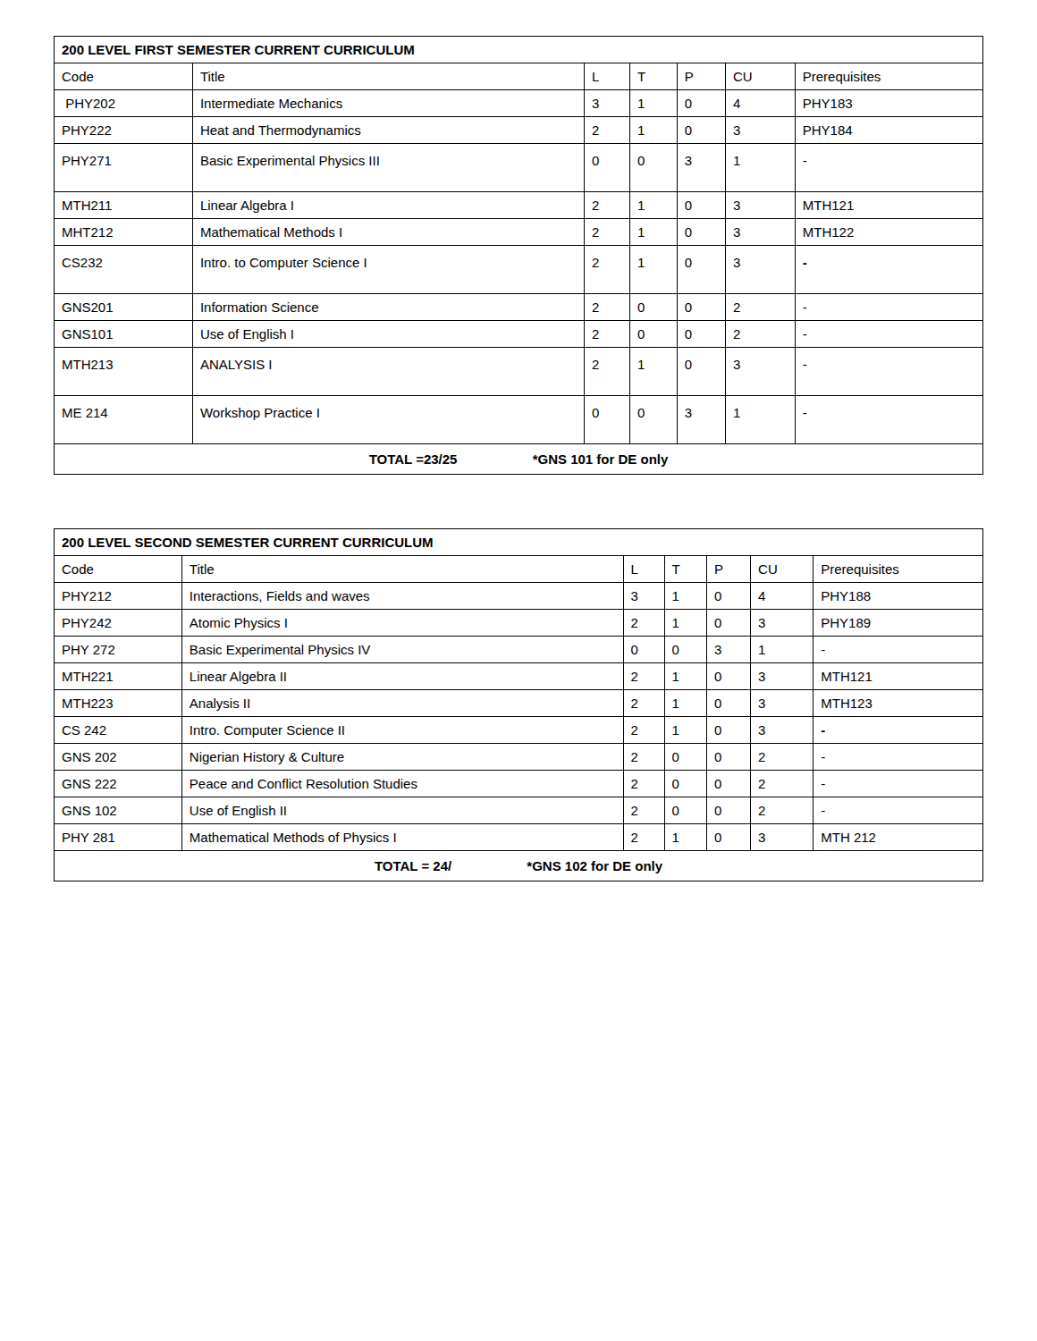200 LEVEL FIRST SEMESTER CURRENT CURRICULUM
| Code | Title | L | T | P | CU | Prerequisites |
| --- | --- | --- | --- | --- | --- | --- |
| PHY202 | Intermediate Mechanics | 3 | 1 | 0 | 4 | PHY183 |
| PHY222 | Heat and Thermodynamics | 2 | 1 | 0 | 3 | PHY184 |
| PHY271 | Basic Experimental Physics III | 0 | 0 | 3 | 1 | - |
| MTH211 | Linear Algebra I | 2 | 1 | 0 | 3 | MTH121 |
| MHT212 | Mathematical Methods I | 2 | 1 | 0 | 3 | MTH122 |
| CS232 | Intro. to Computer Science I | 2 | 1 | 0 | 3 | - |
| GNS201 | Information Science | 2 | 0 | 0 | 2 | - |
| GNS101 | Use of English I | 2 | 0 | 0 | 2 | - |
| MTH213 | ANALYSIS I | 2 | 1 | 0 | 3 | - |
| ME 214 | Workshop Practice I | 0 | 0 | 3 | 1 | - |
| TOTAL =23/25 *GNS 101 for DE only |
200 LEVEL SECOND SEMESTER CURRENT CURRICULUM
| Code | Title | L | T | P | CU | Prerequisites |
| --- | --- | --- | --- | --- | --- | --- |
| PHY212 | Interactions, Fields and waves | 3 | 1 | 0 | 4 | PHY188 |
| PHY242 | Atomic Physics I | 2 | 1 | 0 | 3 | PHY189 |
| PHY 272 | Basic Experimental Physics IV | 0 | 0 | 3 | 1 | - |
| MTH221 | Linear Algebra II | 2 | 1 | 0 | 3 | MTH121 |
| MTH223 | Analysis II | 2 | 1 | 0 | 3 | MTH123 |
| CS 242 | Intro. Computer Science II | 2 | 1 | 0 | 3 | - |
| GNS 202 | Nigerian History & Culture | 2 | 0 | 0 | 2 | - |
| GNS 222 | Peace and Conflict Resolution Studies | 2 | 0 | 0 | 2 | - |
| GNS 102 | Use of English II | 2 | 0 | 0 | 2 | - |
| PHY 281 | Mathematical Methods of Physics I | 2 | 1 | 0 | 3 | MTH 212 |
| TOTAL = 24/ *GNS 102 for DE only |